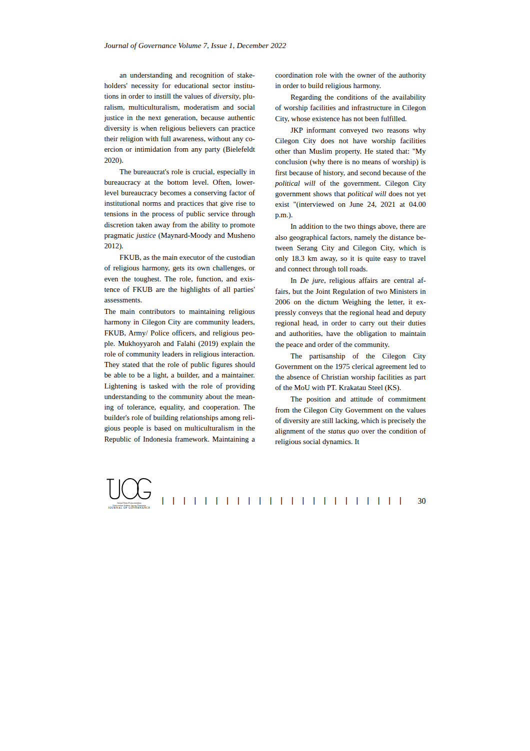Journal of Governance Volume 7, Issue 1, December 2022
an understanding and recognition of stakeholders' necessity for educational sector institutions in order to instill the values of diversity, pluralism, multiculturalism, moderatism and social justice in the next generation, because authentic diversity is when religious believers can practice their religion with full awareness, without any coercion or intimidation from any party (Bielefeldt 2020).
The bureaucrat's role is crucial, especially in bureaucracy at the bottom level. Often, lower-level bureaucracy becomes a conserving factor of institutional norms and practices that give rise to tensions in the process of public service through discretion taken away from the ability to promote pragmatic justice (Maynard-Moody and Musheno 2012).
FKUB, as the main executor of the custodian of religious harmony, gets its own challenges, or even the toughest. The role, function, and existence of FKUB are the highlights of all parties' assessments.
The main contributors to maintaining religious harmony in Cilegon City are community leaders, FKUB, Army/ Police officers, and religious people. Mukhoyyaroh and Falahi (2019) explain the role of community leaders in religious interaction. They stated that the role of public figures should be able to be a light, a builder, and a maintainer. Lightening is tasked with the role of providing understanding to the community about the meaning of tolerance, equality, and cooperation. The builder's role of building relationships among religious people is based on multiculturalism in the Republic of Indonesia framework. Maintaining a coordination role with the owner of the authority in order to build religious harmony.
Regarding the conditions of the availability of worship facilities and infrastructure in Cilegon City, whose existence has not been fulfilled.
JKP informant conveyed two reasons why Cilegon City does not have worship facilities other than Muslim property. He stated that: "My conclusion (why there is no means of worship) is first because of history, and second because of the political will of the government. Cilegon City government shows that political will does not yet exist "(interviewed on June 24, 2021 at 04.00 p.m.).
In addition to the two things above, there are also geographical factors, namely the distance between Serang City and Cilegon City, which is only 18.3 km away, so it is quite easy to travel and connect through toll roads.
In De jure, religious affairs are central affairs, but the Joint Regulation of two Ministers in 2006 on the dictum Weighing the letter, it expressly conveys that the regional head and deputy regional head, in order to carry out their duties and authorities, have the obligation to maintain the peace and order of the community.
The partisanship of the Cilegon City Government on the 1975 clerical agreement led to the absence of Christian worship facilities as part of the MoU with PT. Krakatau Steel (KS).
The position and attitude of commitment from the Cilegon City Government on the values of diversity are still lacking, which is precisely the alignment of the status quo over the condition of religious social dynamics. It
Jurnal Ilmu Pemerintahan Universitas Sultan Ageng Tirtayasa JOURNAL OF GOVERNANCE
| | | | | | | | | | | | | | | | | | | | | | | | | |
30